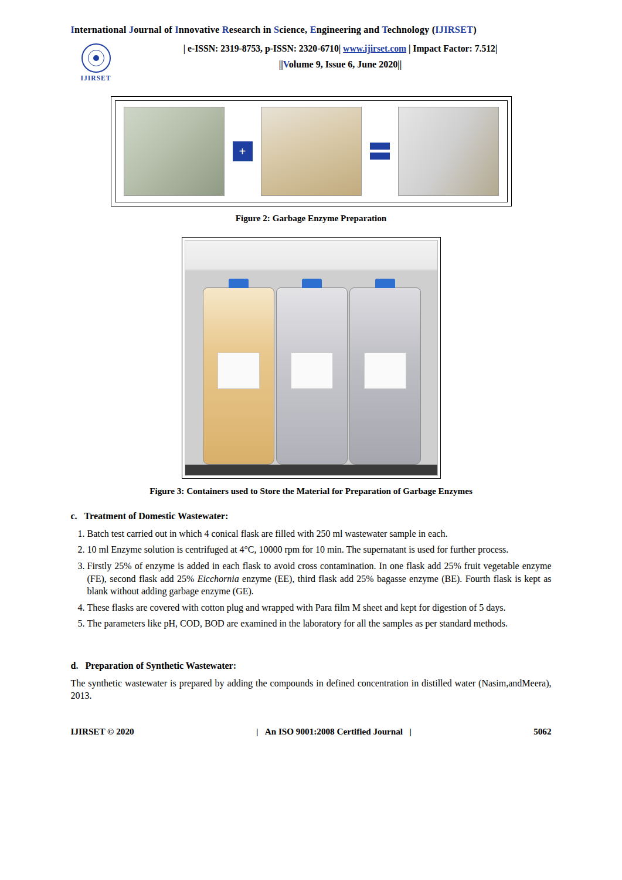International Journal of Innovative Research in Science, Engineering and Technology (IJIRSET)
IJIRSET
| e-ISSN: 2319-8753, p-ISSN: 2320-6710| www.ijirset.com | Impact Factor: 7.512|
||Volume 9, Issue 6, June 2020||
+
Figure 2: Garbage Enzyme Preparation
Figure 3: Containers used to Store the Material for Preparation of Garbage Enzymes
c. Treatment of Domestic Wastewater:
Batch test carried out in which 4 conical flask are filled with 250 ml wastewater sample in each.
10 ml Enzyme solution is centrifuged at 4°C, 10000 rpm for 10 min. The supernatant is used for further process.
Firstly 25% of enzyme is added in each flask to avoid cross contamination. In one flask add 25% fruit vegetable enzyme (FE), second flask add 25% Eicchornia enzyme (EE), third flask add 25% bagasse enzyme (BE). Fourth flask is kept as blank without adding garbage enzyme (GE).
These flasks are covered with cotton plug and wrapped with Para film M sheet and kept for digestion of 5 days.
The parameters like pH, COD, BOD are examined in the laboratory for all the samples as per standard methods.
d. Preparation of Synthetic Wastewater:
The synthetic wastewater is prepared by adding the compounds in defined concentration in distilled water (Nasim,andMeera), 2013.
IJIRSET © 2020
| An ISO 9001:2008 Certified Journal |
5062